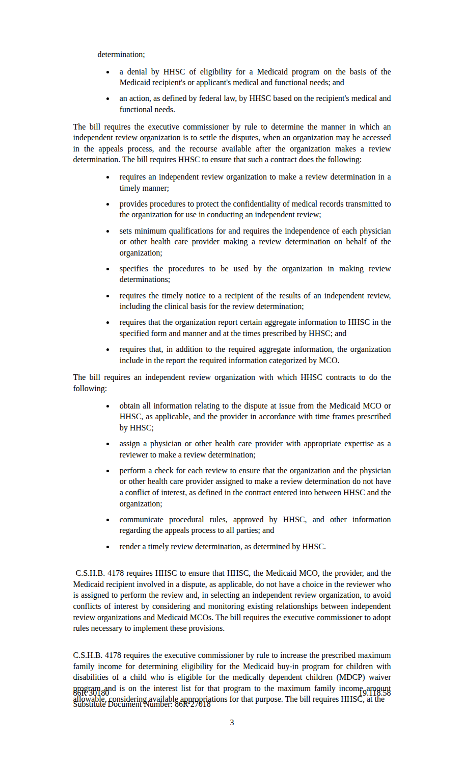determination;
a denial by HHSC of eligibility for a Medicaid program on the basis of the Medicaid recipient's or applicant's medical and functional needs; and
an action, as defined by federal law, by HHSC based on the recipient's medical and functional needs.
The bill requires the executive commissioner by rule to determine the manner in which an independent review organization is to settle the disputes, when an organization may be accessed in the appeals process, and the recourse available after the organization makes a review determination. The bill requires HHSC to ensure that such a contract does the following:
requires an independent review organization to make a review determination in a timely manner;
provides procedures to protect the confidentiality of medical records transmitted to the organization for use in conducting an independent review;
sets minimum qualifications for and requires the independence of each physician or other health care provider making a review determination on behalf of the organization;
specifies the procedures to be used by the organization in making review determinations;
requires the timely notice to a recipient of the results of an independent review, including the clinical basis for the review determination;
requires that the organization report certain aggregate information to HHSC in the specified form and manner and at the times prescribed by HHSC; and
requires that, in addition to the required aggregate information, the organization include in the report the required information categorized by MCO.
The bill requires an independent review organization with which HHSC contracts to do the following:
obtain all information relating to the dispute at issue from the Medicaid MCO or HHSC, as applicable, and the provider in accordance with time frames prescribed by HHSC;
assign a physician or other health care provider with appropriate expertise as a reviewer to make a review determination;
perform a check for each review to ensure that the organization and the physician or other health care provider assigned to make a review determination do not have a conflict of interest, as defined in the contract entered into between HHSC and the organization;
communicate procedural rules, approved by HHSC, and other information regarding the appeals process to all parties; and
render a timely review determination, as determined by HHSC.
C.S.H.B. 4178 requires HHSC to ensure that HHSC, the Medicaid MCO, the provider, and the Medicaid recipient involved in a dispute, as applicable, do not have a choice in the reviewer who is assigned to perform the review and, in selecting an independent review organization, to avoid conflicts of interest by considering and monitoring existing relationships between independent review organizations and Medicaid MCOs. The bill requires the executive commissioner to adopt rules necessary to implement these provisions.
C.S.H.B. 4178 requires the executive commissioner by rule to increase the prescribed maximum family income for determining eligibility for the Medicaid buy-in program for children with disabilities of a child who is eligible for the medically dependent children (MDCP) waiver program and is on the interest list for that program to the maximum family income amount allowable, considering available appropriations for that purpose. The bill requires HHSC, at the
86R 30180 19.118.58
Substitute Document Number: 86R 27018
3